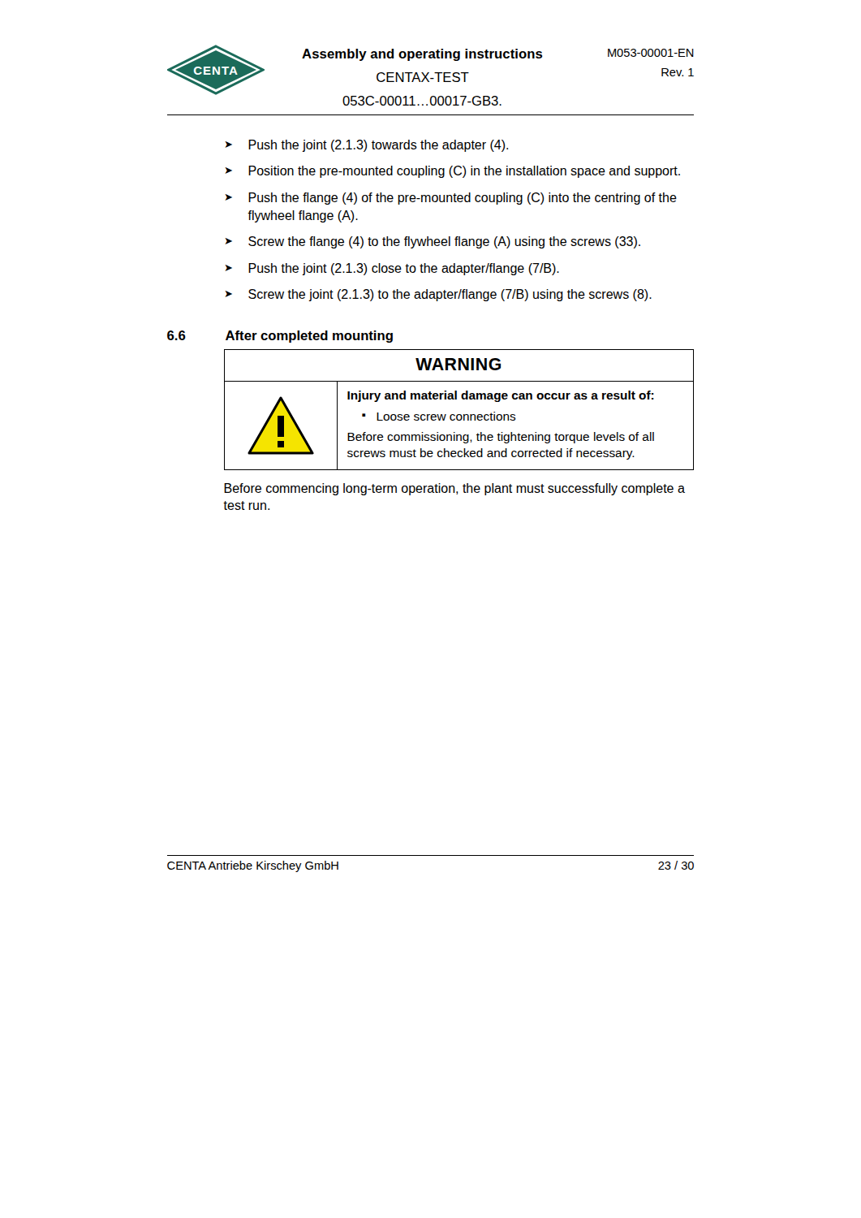CENTA
Assembly and operating instructions
CENTAX-TEST
053C-00011…00017-GB3.
M053-00001-EN
Rev. 1
Push the joint (2.1.3) towards the adapter (4).
Position the pre-mounted coupling (C) in the installation space and support.
Push the flange (4) of the pre-mounted coupling (C) into the centring of the flywheel flange (A).
Screw the flange (4) to the flywheel flange (A) using the screws (33).
Push the joint (2.1.3) close to the adapter/flange (7/B).
Screw the joint (2.1.3) to the adapter/flange (7/B) using the screws (8).
6.6 After completed mounting
WARNING
Injury and material damage can occur as a result of:
Loose screw connections
Before commissioning, the tightening torque levels of all screws must be checked and corrected if necessary.
Before commencing long-term operation, the plant must successfully complete a test run.
CENTA Antriebe Kirschey GmbH
23 / 30